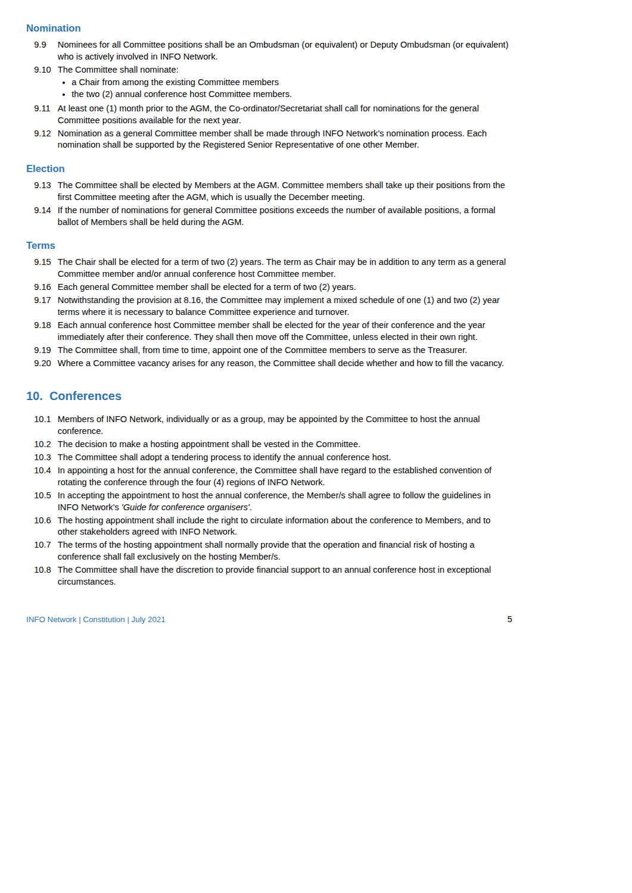Nomination
9.9
Nominees for all Committee positions shall be an Ombudsman (or equivalent) or Deputy Ombudsman (or equivalent) who is actively involved in INFO Network.
9.10
The Committee shall nominate:
a Chair from among the existing Committee members
the two (2) annual conference host Committee members.
9.11
At least one (1) month prior to the AGM, the Co-ordinator/Secretariat shall call for nominations for the general Committee positions available for the next year.
9.12
Nomination as a general Committee member shall be made through INFO Network's nomination process. Each nomination shall be supported by the Registered Senior Representative of one other Member.
Election
9.13
The Committee shall be elected by Members at the AGM. Committee members shall take up their positions from the first Committee meeting after the AGM, which is usually the December meeting.
9.14
If the number of nominations for general Committee positions exceeds the number of available positions, a formal ballot of Members shall be held during the AGM.
Terms
9.15
The Chair shall be elected for a term of two (2) years. The term as Chair may be in addition to any term as a general Committee member and/or annual conference host Committee member.
9.16
Each general Committee member shall be elected for a term of two (2) years.
9.17
Notwithstanding the provision at 8.16, the Committee may implement a mixed schedule of one (1) and two (2) year terms where it is necessary to balance Committee experience and turnover.
9.18
Each annual conference host Committee member shall be elected for the year of their conference and the year immediately after their conference. They shall then move off the Committee, unless elected in their own right.
9.19
The Committee shall, from time to time, appoint one of the Committee members to serve as the Treasurer.
9.20
Where a Committee vacancy arises for any reason, the Committee shall decide whether and how to fill the vacancy.
10. Conferences
10.1
Members of INFO Network, individually or as a group, may be appointed by the Committee to host the annual conference.
10.2
The decision to make a hosting appointment shall be vested in the Committee.
10.3
The Committee shall adopt a tendering process to identify the annual conference host.
10.4
In appointing a host for the annual conference, the Committee shall have regard to the established convention of rotating the conference through the four (4) regions of INFO Network.
10.5
In accepting the appointment to host the annual conference, the Member/s shall agree to follow the guidelines in INFO Network's 'Guide for conference organisers'.
10.6
The hosting appointment shall include the right to circulate information about the conference to Members, and to other stakeholders agreed with INFO Network.
10.7
The terms of the hosting appointment shall normally provide that the operation and financial risk of hosting a conference shall fall exclusively on the hosting Member/s.
10.8
The Committee shall have the discretion to provide financial support to an annual conference host in exceptional circumstances.
INFO Network | Constitution | July 2021
5